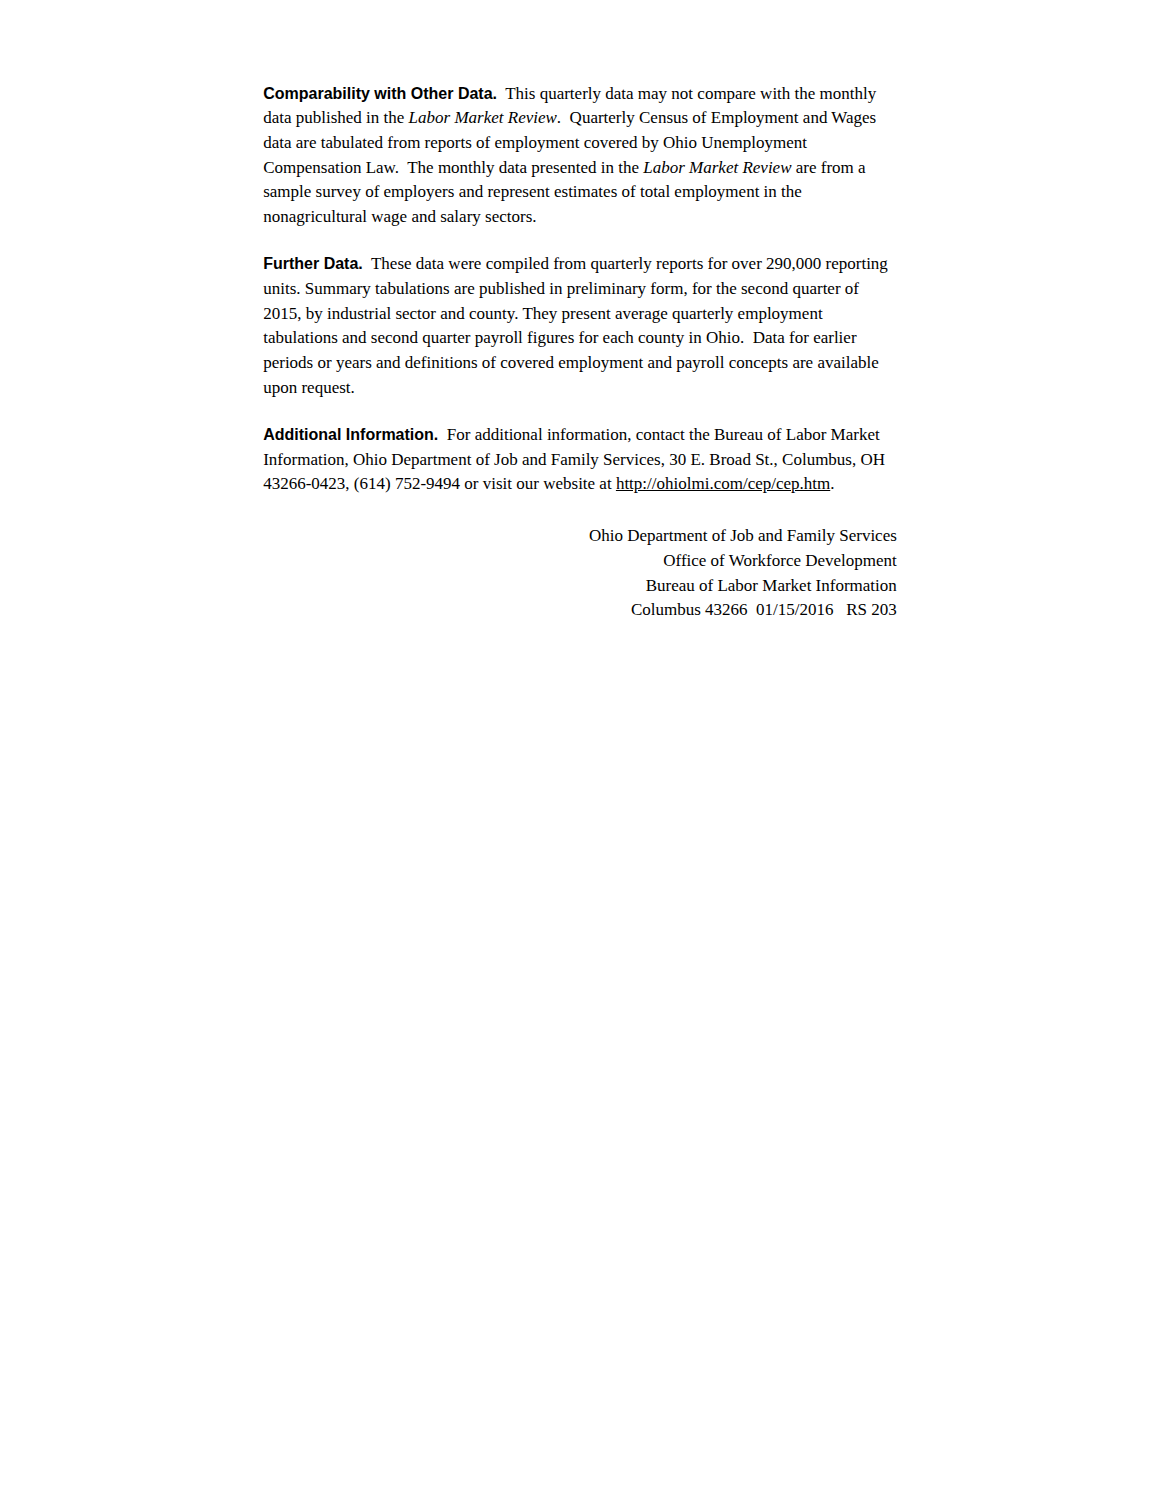Comparability with Other Data. This quarterly data may not compare with the monthly data published in the Labor Market Review. Quarterly Census of Employment and Wages data are tabulated from reports of employment covered by Ohio Unemployment Compensation Law. The monthly data presented in the Labor Market Review are from a sample survey of employers and represent estimates of total employment in the nonagricultural wage and salary sectors.
Further Data. These data were compiled from quarterly reports for over 290,000 reporting units. Summary tabulations are published in preliminary form, for the second quarter of 2015, by industrial sector and county. They present average quarterly employment tabulations and second quarter payroll figures for each county in Ohio. Data for earlier periods or years and definitions of covered employment and payroll concepts are available upon request.
Additional Information. For additional information, contact the Bureau of Labor Market Information, Ohio Department of Job and Family Services, 30 E. Broad St., Columbus, OH 43266-0423, (614) 752-9494 or visit our website at http://ohiolmi.com/cep/cep.htm.
Ohio Department of Job and Family Services
Office of Workforce Development
Bureau of Labor Market Information
Columbus 43266 01/15/2016 RS 203